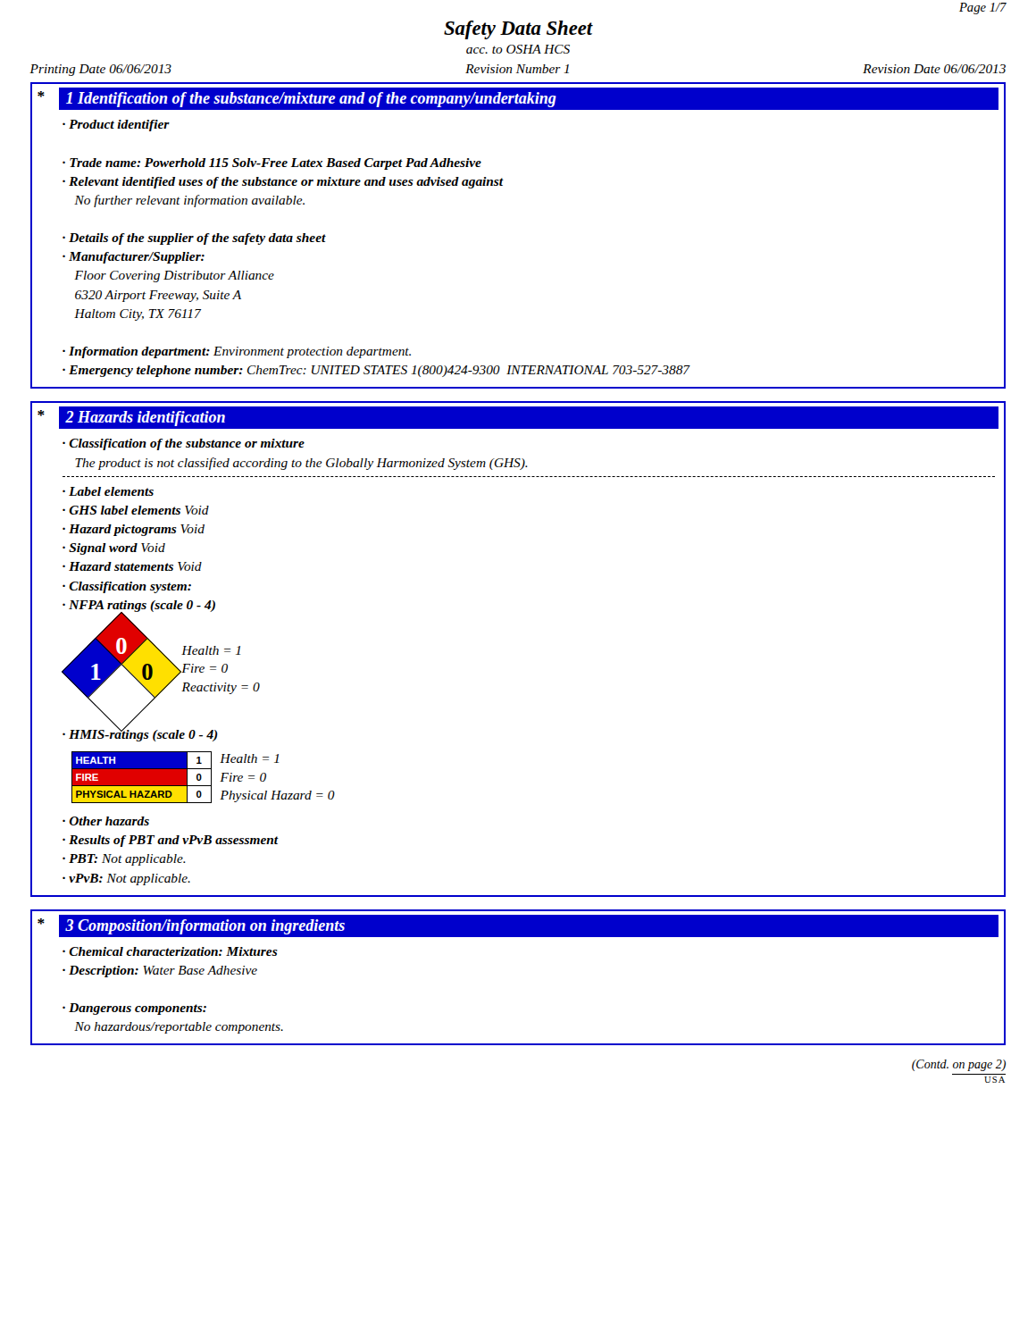Page 1/7
Safety Data Sheet
acc. to OSHA HCS
Printing Date 06/06/2013 Revision Number 1 Revision Date 06/06/2013
*
1 Identification of the substance/mixture and of the company/undertaking
· Product identifier
· Trade name: Powerhold 115 Solv-Free Latex Based Carpet Pad Adhesive
· Relevant identified uses of the substance or mixture and uses advised against
No further relevant information available.
· Details of the supplier of the safety data sheet
· Manufacturer/Supplier:
Floor Covering Distributor Alliance
6320 Airport Freeway, Suite A
Haltom City, TX 76117
· Information department: Environment protection department.
· Emergency telephone number: ChemTrec: UNITED STATES 1(800)424-9300 INTERNATIONAL 703-527-3887
*
2 Hazards identification
· Classification of the substance or mixture
The product is not classified according to the Globally Harmonized System (GHS).
· Label elements
· GHS label elements Void
· Hazard pictograms Void
· Signal word Void
· Hazard statements Void
· Classification system:
· NFPA ratings (scale 0 - 4)
0
1
0
Health = 1
Fire = 0
Reactivity = 0
· HMIS-ratings (scale 0 - 4)
| HEALTH | 1 |
| FIRE | 0 |
| PHYSICAL HAZARD | 0 |
Health = 1
Fire = 0
Physical Hazard = 0
· Other hazards
· Results of PBT and vPvB assessment
· PBT: Not applicable.
· vPvB: Not applicable.
*
3 Composition/information on ingredients
· Chemical characterization: Mixtures
· Description: Water Base Adhesive
· Dangerous components:
No hazardous/reportable components.
(Contd. on page 2)
USA